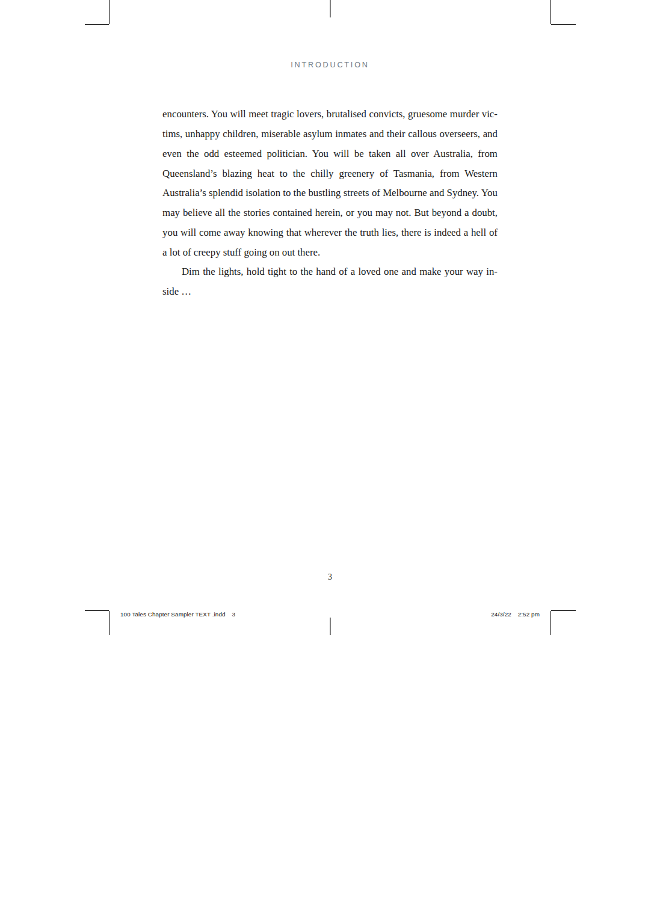Introduction
encounters. You will meet tragic lovers, brutalised convicts, gruesome murder victims, unhappy children, miserable asylum inmates and their callous overseers, and even the odd esteemed politician. You will be taken all over Australia, from Queensland’s blazing heat to the chilly greenery of Tasmania, from Western Australia’s splendid isolation to the bustling streets of Melbourne and Sydney. You may believe all the stories contained herein, or you may not. But beyond a doubt, you will come away knowing that wherever the truth lies, there is indeed a hell of a lot of creepy stuff going on out there.
Dim the lights, hold tight to the hand of a loved one and make your way inside …
3
100 Tales Chapter Sampler TEXT .indd 3
24/3/222:52 pm